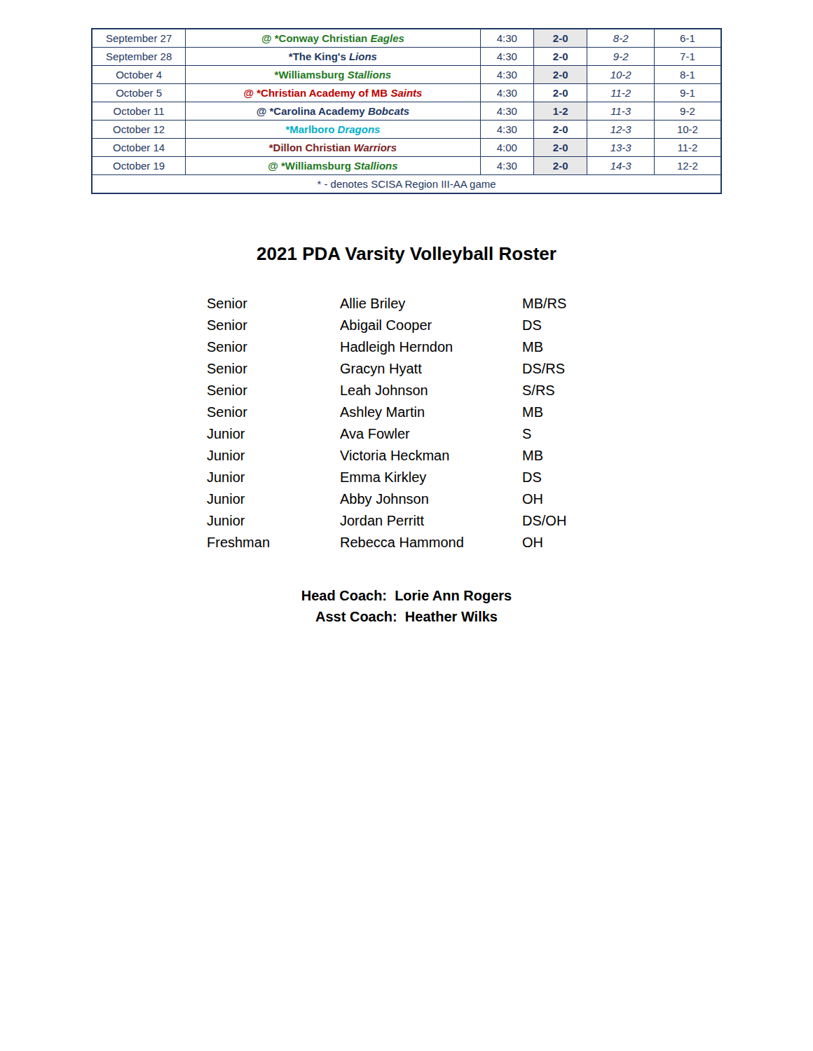| September 27 | @ *Conway Christian Eagles | 4:30 | 2-0 | 8-2 | 6-1 |
| September 28 | *The King's Lions | 4:30 | 2-0 | 9-2 | 7-1 |
| October 4 | *Williamsburg Stallions | 4:30 | 2-0 | 10-2 | 8-1 |
| October 5 | @ *Christian Academy of MB Saints | 4:30 | 2-0 | 11-2 | 9-1 |
| October 11 | @ *Carolina Academy Bobcats | 4:30 | 1-2 | 11-3 | 9-2 |
| October 12 | *Marlboro Dragons | 4:30 | 2-0 | 12-3 | 10-2 |
| October 14 | *Dillon Christian Warriors | 4:00 | 2-0 | 13-3 | 11-2 |
| October 19 | @ *Williamsburg Stallions | 4:30 | 2-0 | 14-3 | 12-2 |
| * - denotes SCISA Region III-AA game |
2021 PDA Varsity Volleyball Roster
| Senior | Allie Briley | MB/RS |
| Senior | Abigail Cooper | DS |
| Senior | Hadleigh Herndon | MB |
| Senior | Gracyn Hyatt | DS/RS |
| Senior | Leah Johnson | S/RS |
| Senior | Ashley Martin | MB |
| Junior | Ava Fowler | S |
| Junior | Victoria Heckman | MB |
| Junior | Emma Kirkley | DS |
| Junior | Abby Johnson | OH |
| Junior | Jordan Perritt | DS/OH |
| Freshman | Rebecca Hammond | OH |
Head Coach: Lorie Ann Rogers
Asst Coach: Heather Wilks